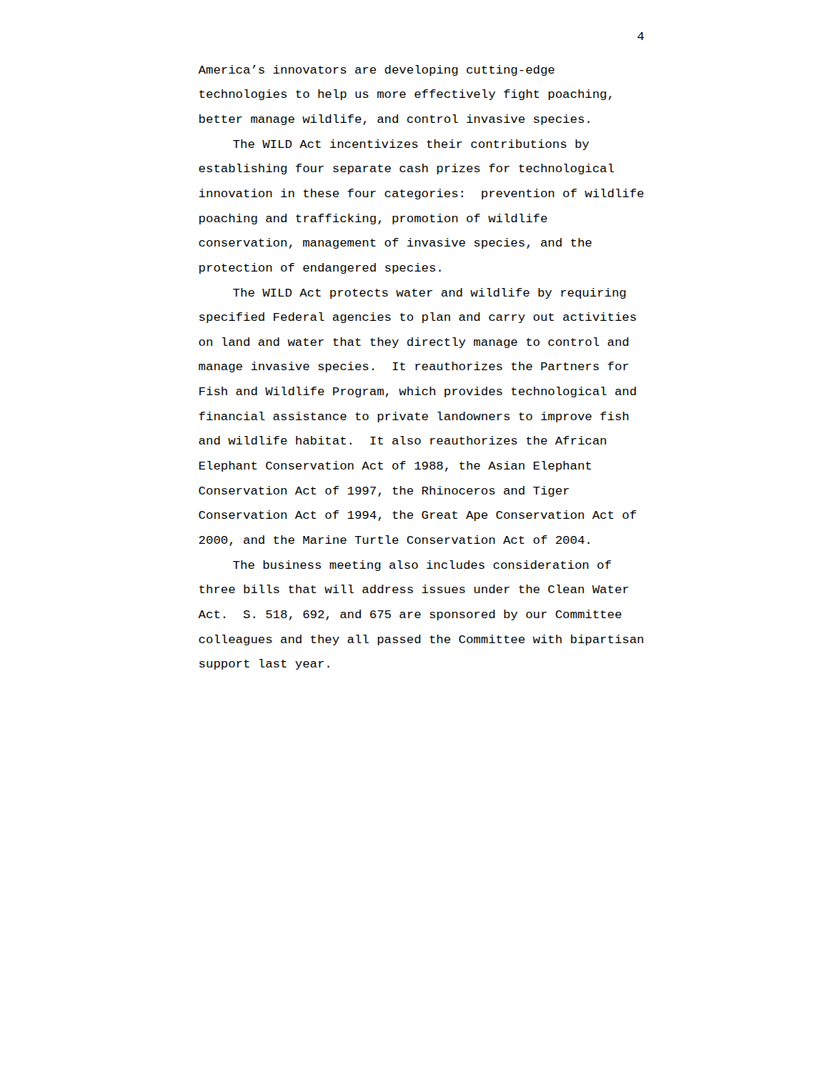4
America’s innovators are developing cutting-edge technologies to help us more effectively fight poaching, better manage wildlife, and control invasive species.
The WILD Act incentivizes their contributions by establishing four separate cash prizes for technological innovation in these four categories: prevention of wildlife poaching and trafficking, promotion of wildlife conservation, management of invasive species, and the protection of endangered species.
The WILD Act protects water and wildlife by requiring specified Federal agencies to plan and carry out activities on land and water that they directly manage to control and manage invasive species. It reauthorizes the Partners for Fish and Wildlife Program, which provides technological and financial assistance to private landowners to improve fish and wildlife habitat. It also reauthorizes the African Elephant Conservation Act of 1988, the Asian Elephant Conservation Act of 1997, the Rhinoceros and Tiger Conservation Act of 1994, the Great Ape Conservation Act of 2000, and the Marine Turtle Conservation Act of 2004.
The business meeting also includes consideration of three bills that will address issues under the Clean Water Act. S. 518, 692, and 675 are sponsored by our Committee colleagues and they all passed the Committee with bipartisan support last year.